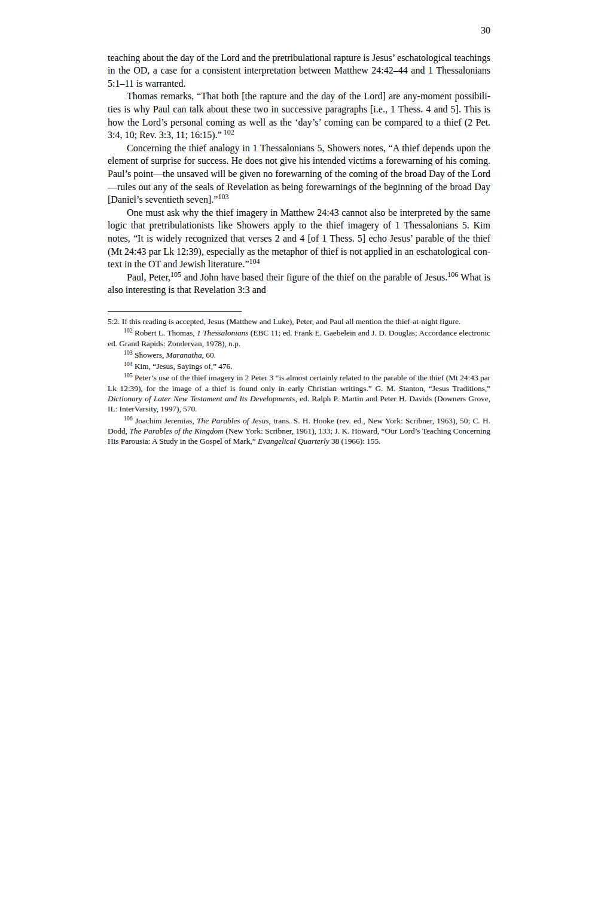30
teaching about the day of the Lord and the pretribulational rapture is Jesus’ eschatological teachings in the OD, a case for a consistent interpretation between Matthew 24:42–44 and 1 Thessalonians 5:1–11 is warranted.
Thomas remarks, “That both [the rapture and the day of the Lord] are any-moment possibilities is why Paul can talk about these two in successive paragraphs [i.e., 1 Thess. 4 and 5]. This is how the Lord’s personal coming as well as the ‘day’s’ coming can be compared to a thief (2 Pet. 3:4, 10; Rev. 3:3, 11; 16:15).” 102
Concerning the thief analogy in 1 Thessalonians 5, Showers notes, “A thief depends upon the element of surprise for success. He does not give his intended victims a forewarning of his coming. Paul’s point—the unsaved will be given no forewarning of the coming of the broad Day of the Lord—rules out any of the seals of Revelation as being forewarnings of the beginning of the broad Day [Daniel’s seventieth seven].”103
One must ask why the thief imagery in Matthew 24:43 cannot also be interpreted by the same logic that pretribulationists like Showers apply to the thief imagery of 1 Thessalonians 5. Kim notes, “It is widely recognized that verses 2 and 4 [of 1 Thess. 5] echo Jesus’ parable of the thief (Mt 24:43 par Lk 12:39), especially as the metaphor of thief is not applied in an eschatological context in the OT and Jewish literature.”104
Paul, Peter,105 and John have based their figure of the thief on the parable of Jesus.106 What is also interesting is that Revelation 3:3 and
5:2. If this reading is accepted, Jesus (Matthew and Luke), Peter, and Paul all mention the thief-at-night figure.
102 Robert L. Thomas, 1 Thessalonians (EBC 11; ed. Frank E. Gaebelein and J. D. Douglas; Accordance electronic ed. Grand Rapids: Zondervan, 1978), n.p.
103 Showers, Maranatha, 60.
104 Kim, “Jesus, Sayings of,” 476.
105 Peter’s use of the thief imagery in 2 Peter 3 “is almost certainly related to the parable of the thief (Mt 24:43 par Lk 12:39), for the image of a thief is found only in early Christian writings.” G. M. Stanton, “Jesus Traditions,” Dictionary of Later New Testament and Its Developments, ed. Ralph P. Martin and Peter H. Davids (Downers Grove, IL: InterVarsity, 1997), 570.
106 Joachim Jeremias, The Parables of Jesus, trans. S. H. Hooke (rev. ed., New York: Scribner, 1963), 50; C. H. Dodd, The Parables of the Kingdom (New York: Scribner, 1961), 133; J. K. Howard, “Our Lord’s Teaching Concerning His Parousia: A Study in the Gospel of Mark,” Evangelical Quarterly 38 (1966): 155.